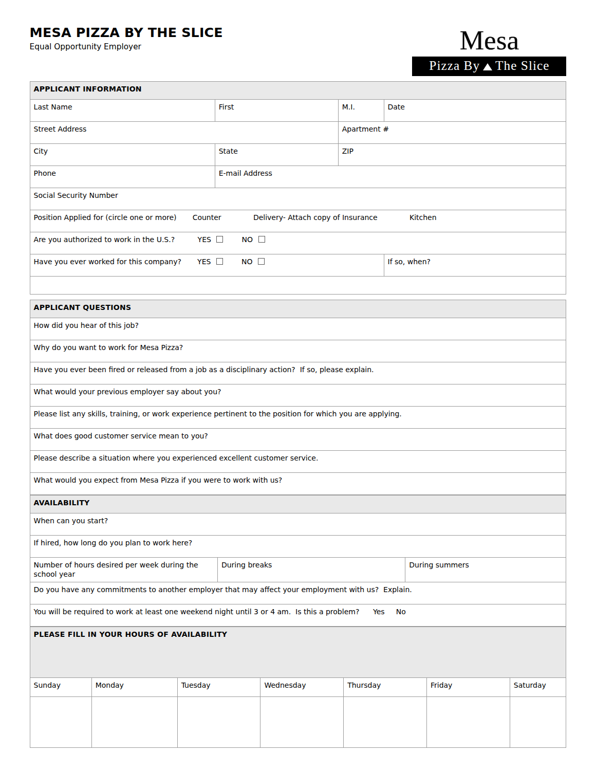MESA PIZZA BY THE SLICE
Equal Opportunity Employer
Mesa
Pizza By The Slice
| APPLICANT INFORMATION |
| Last Name | First | M.I. | Date |
| Street Address | Apartment # |
| City | State | ZIP |
| Phone | E-mail Address |
| Social Security Number |
| Position Applied for (circle one or more) Counter Delivery- Attach copy of Insurance Kitchen |
| Are you authorized to work in the U.S.? YES NO |
| Have you ever worked for this company? YES NO | If so, when? |
| APPLICANT QUESTIONS |
| How did you hear of this job? |
| Why do you want to work for Mesa Pizza? |
| Have you ever been fired or released from a job as a disciplinary action? If so, please explain. |
| What would your previous employer say about you? |
| Please list any skills, training, or work experience pertinent to the position for which you are applying. |
| What does good customer service mean to you? |
| Please describe a situation where you experienced excellent customer service. |
| What would you expect from Mesa Pizza if you were to work with us? |
| AVAILABILITY |
| When can you start? |
| If hired, how long do you plan to work here? |
| Number of hours desired per week during the school year | During breaks | During summers |
| Do you have any commitments to another employer that may affect your employment with us? Explain. |
| You will be required to work at least one weekend night until 3 or 4 am. Is this a problem? Yes No |
| PLEASE FILL IN YOUR HOURS OF AVAILABILITY |
| Sunday | Monday | Tuesday | Wednesday | Thursday | Friday | Saturday |